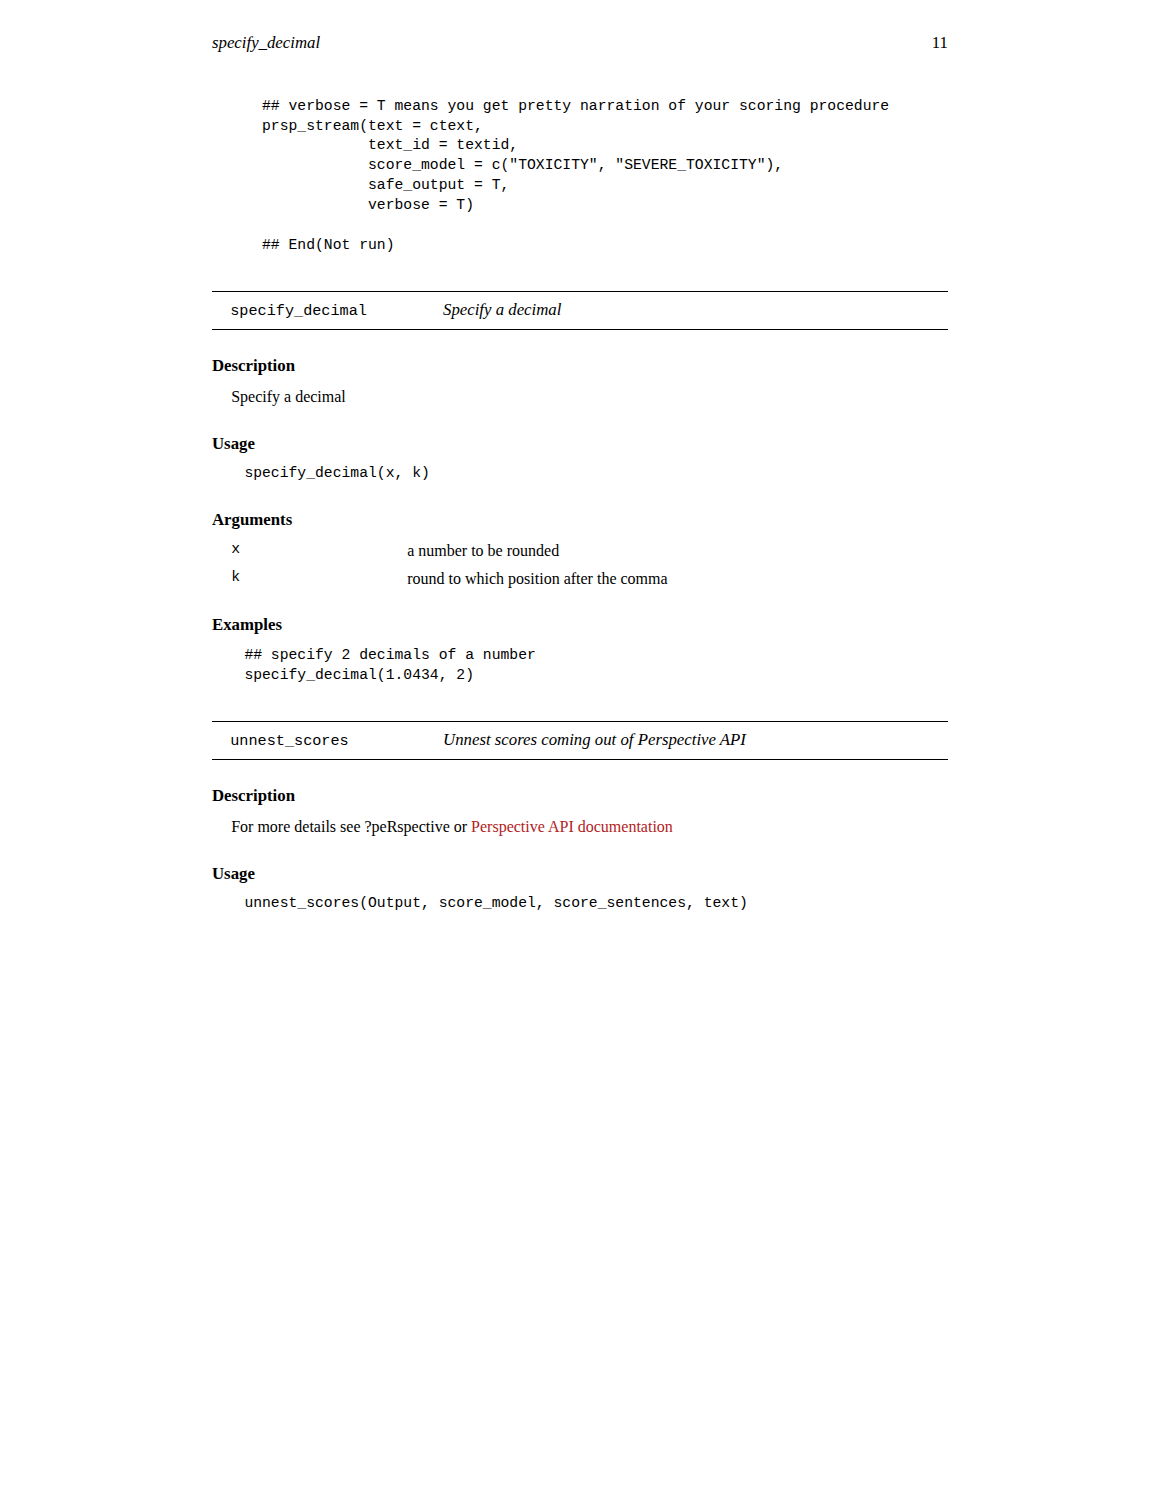specify_decimal 11
  ## verbose = T means you get pretty narration of your scoring procedure
  prsp_stream(text = ctext,
              text_id = textid,
              score_model = c("TOXICITY", "SEVERE_TOXICITY"),
              safe_output = T,
              verbose = T)

  ## End(Not run)
specify_decimal Specify a decimal
Description
Specify a decimal
Usage
specify_decimal(x, k)
Arguments
x
a number to be rounded
k
round to which position after the comma
Examples
## specify 2 decimals of a number
specify_decimal(1.0434, 2)
unnest_scores Unnest scores coming out of Perspective API
Description
For more details see ?peRspective or Perspective API documentation
Usage
unnest_scores(Output, score_model, score_sentences, text)